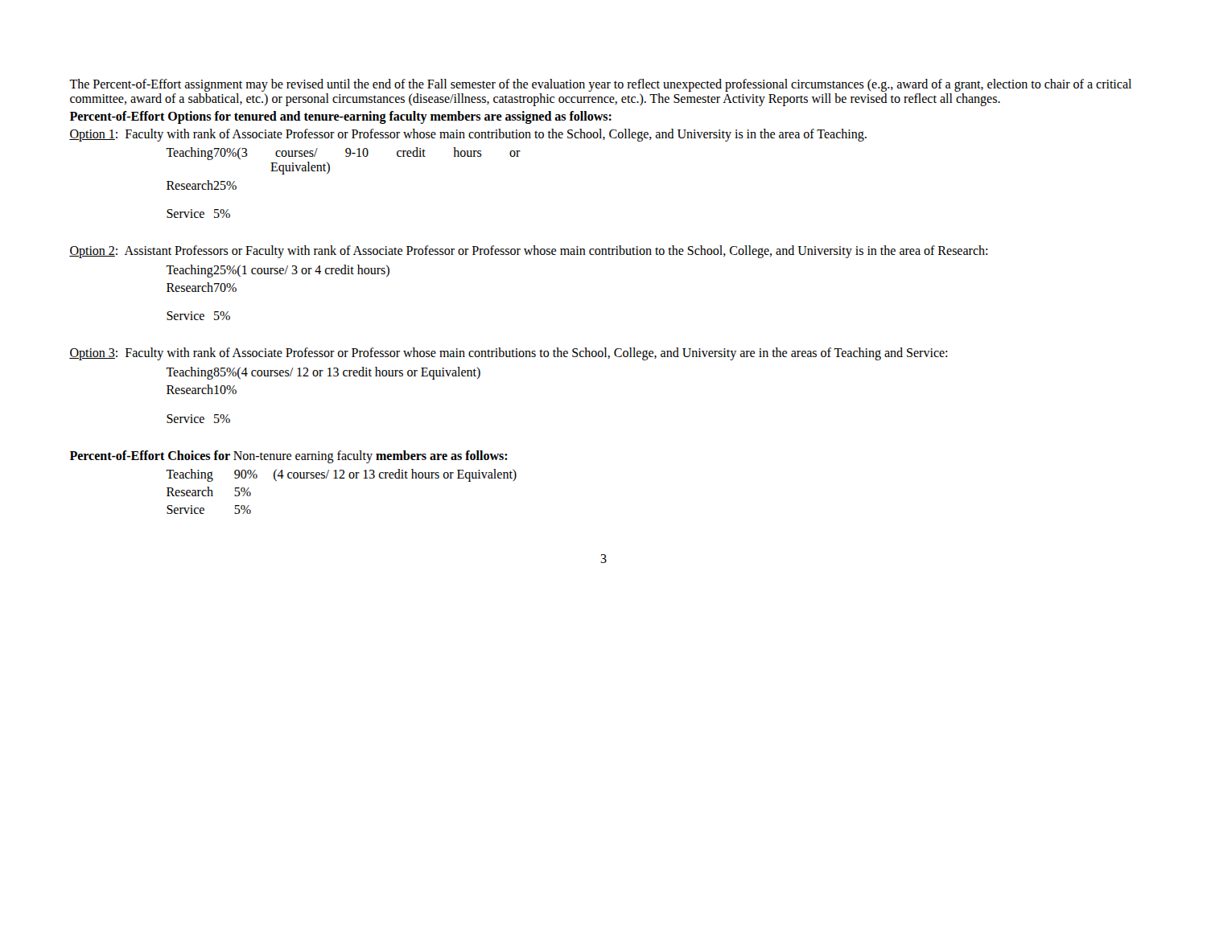The Percent-of-Effort assignment may be revised until the end of the Fall semester of the evaluation year to reflect unexpected professional circumstances (e.g., award of a grant, election to chair of a critical committee, award of a sabbatical, etc.) or personal circumstances (disease/illness, catastrophic occurrence, etc.). The Semester Activity Reports will be revised to reflect all changes.
Percent-of-Effort Options for tenured and tenure-earning faculty members are assigned as follows:
Option 1: Faculty with rank of Associate Professor or Professor whose main contribution to the School, College, and University is in the area of Teaching.
| Teaching | 70% | (3 courses/ 9-10 credit hours or Equivalent) |
| Research | 25% | |
| Service | 5% | |
Option 2: Assistant Professors or Faculty with rank of Associate Professor or Professor whose main contribution to the School, College, and University is in the area of Research:
| Teaching | 25% | (1 course/ 3 or 4 credit hours) |
| Research | 70% | |
| Service | 5% | |
Option 3: Faculty with rank of Associate Professor or Professor whose main contributions to the School, College, and University are in the areas of Teaching and Service:
| Teaching | 85% | (4 courses/ 12 or 13 credit hours or Equivalent) |
| Research | 10% | |
| Service | 5% | |
Percent-of-Effort Choices for Non-tenure earning faculty members are as follows:
| Teaching | 90% | (4 courses/ 12 or 13 credit hours or Equivalent) |
| Research | 5% | |
| Service | 5% | |
3